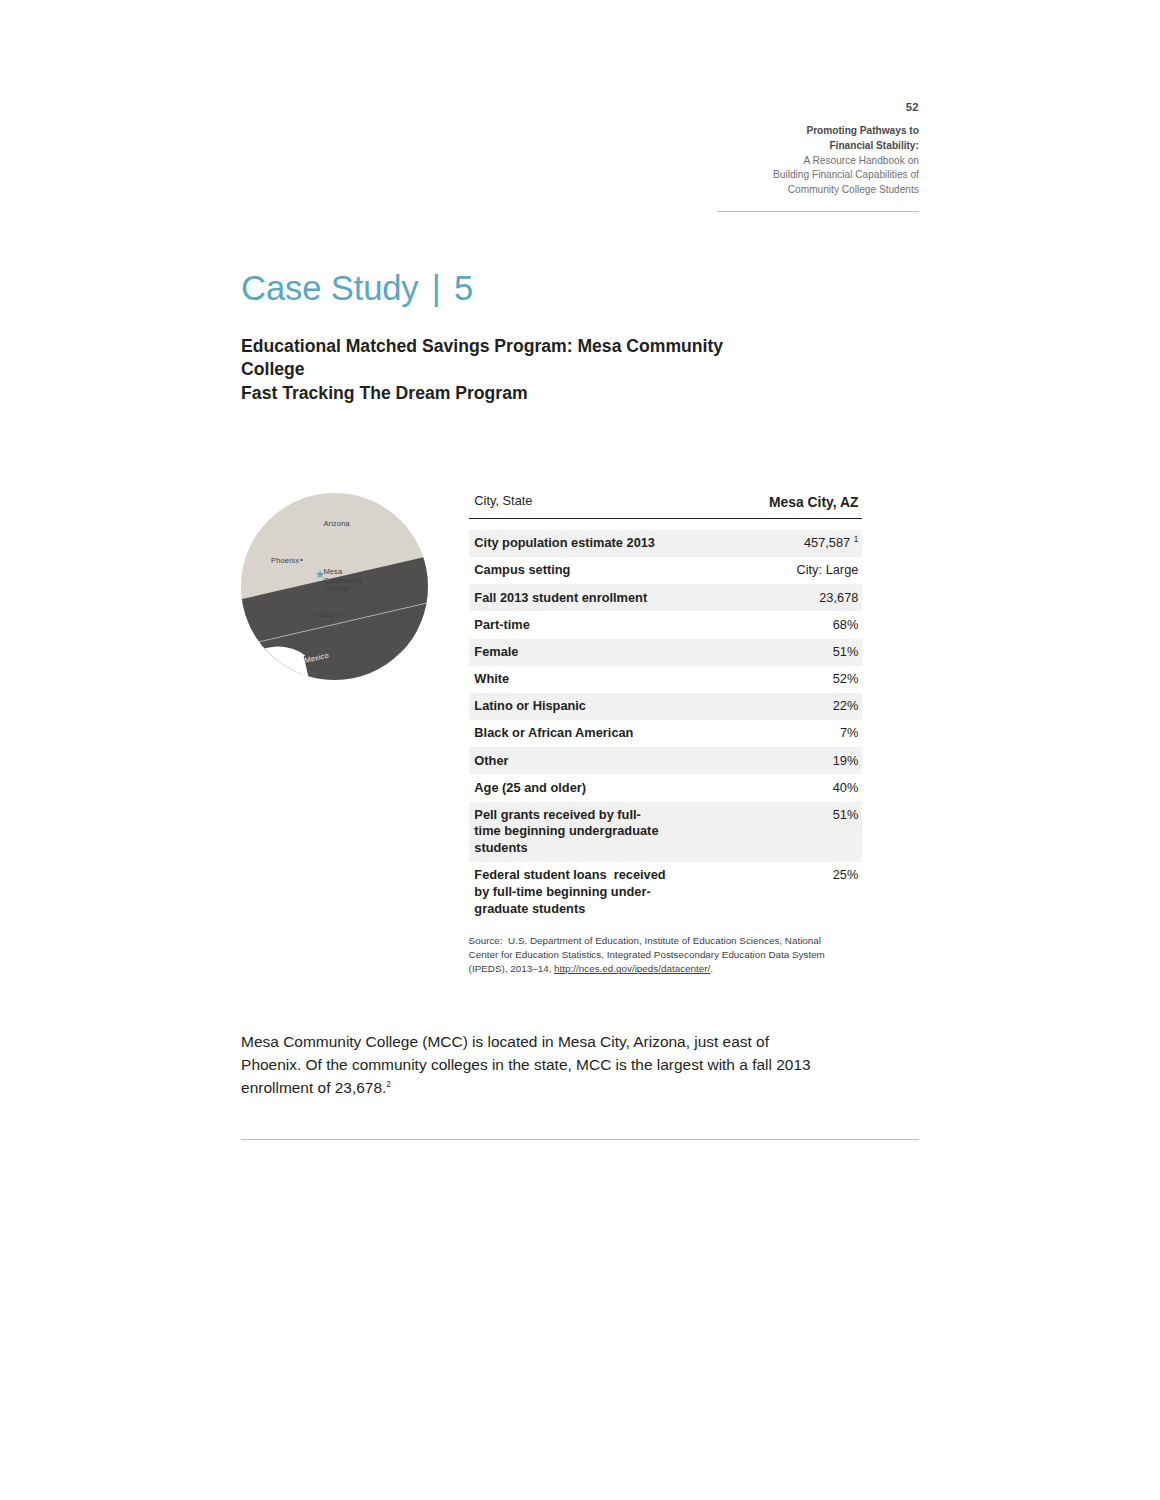52
Promoting Pathways to
Financial Stability:
A Resource Handbook on
Building Financial Capabilities of
Community College Students
Case Study | 5
Educational Matched Savings Program: Mesa Community College
Fast Tracking The Dream Program
Arizona Phoenix ★ Mesa
Community
College Tuscon Mexico
| City, State | Mesa City, AZ |
| City population estimate 2013 | 457,587 1 |
| Campus setting | City: Large |
| Fall 2013 student enrollment | 23,678 |
| Part-time | 68% |
| Female | 51% |
| White | 52% |
| Latino or Hispanic | 22% |
| Black or African American | 7% |
| Other | 19% |
| Age (25 and older) | 40% |
| Pell grants received by full- time beginning undergraduate students | 51% |
| Federal student loans received by full-time beginning under- graduate students | 25% |
Source: U.S. Department of Education, Institute of Education Sciences, National Center for Education Statistics, Integrated Postsecondary Education Data System (IPEDS), 2013–14, http://nces.ed.gov/ipeds/datacenter/.
Mesa Community College (MCC) is located in Mesa City, Arizona, just east of Phoenix. Of the community colleges in the state, MCC is the largest with a fall 2013 enrollment of 23,678.2